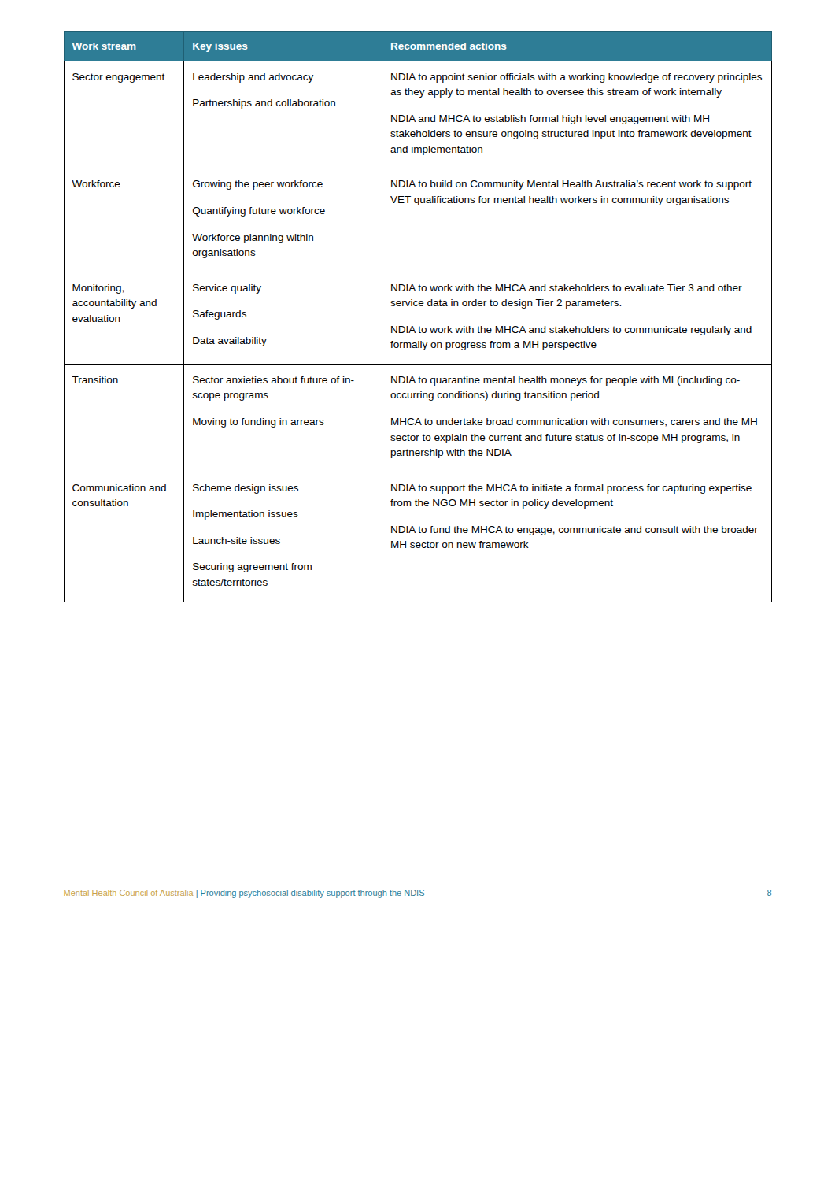| Work stream | Key issues | Recommended actions |
| --- | --- | --- |
| Sector engagement | Leadership and advocacy Partnerships and collaboration | NDIA to appoint senior officials with a working knowledge of recovery principles as they apply to mental health to oversee this stream of work internally NDIA and MHCA to establish formal high level engagement with MH stakeholders to ensure ongoing structured input into framework development and implementation |
| Workforce | Growing the peer workforce Quantifying future workforce Workforce planning within organisations | NDIA to build on Community Mental Health Australia’s recent work to support VET qualifications for mental health workers in community organisations |
| Monitoring, accountability and evaluation | Service quality Safeguards Data availability | NDIA to work with the MHCA and stakeholders to evaluate Tier 3 and other service data in order to design Tier 2 parameters. NDIA to work with the MHCA and stakeholders to communicate regularly and formally on progress from a MH perspective |
| Transition | Sector anxieties about future of in-scope programs Moving to funding in arrears | NDIA to quarantine mental health moneys for people with MI (including co-occurring conditions) during transition period MHCA to undertake broad communication with consumers, carers and the MH sector to explain the current and future status of in-scope MH programs, in partnership with the NDIA |
| Communication and consultation | Scheme design issues Implementation issues Launch-site issues Securing agreement from states/territories | NDIA to support the MHCA to initiate a formal process for capturing expertise from the NGO MH sector in policy development NDIA to fund the MHCA to engage, communicate and consult with the broader MH sector on new framework |
Mental Health Council of Australia | Providing psychosocial disability support through the NDIS
8